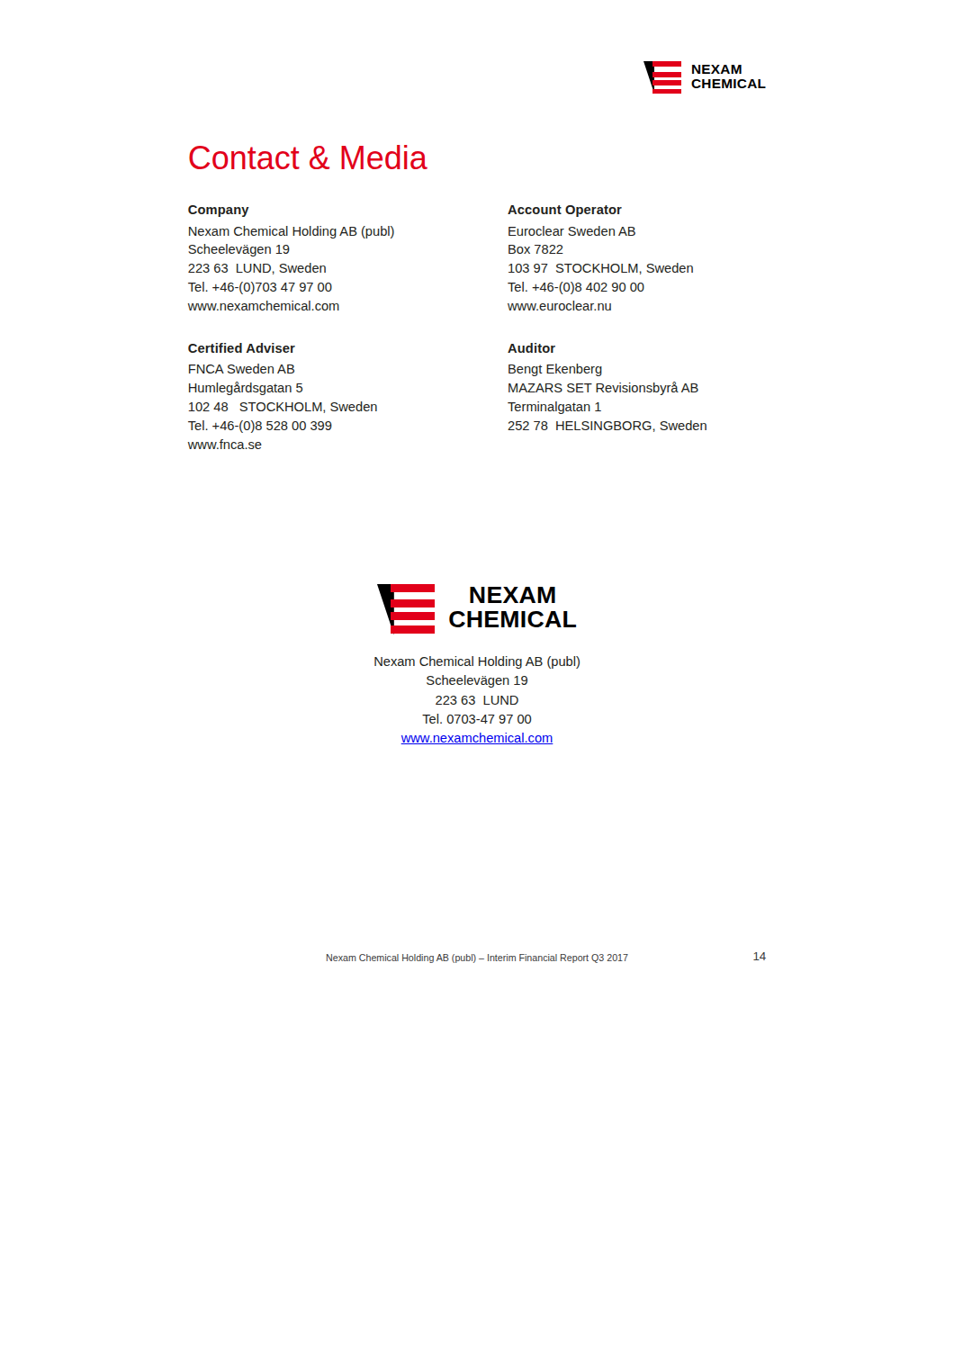NEXAM CHEMICAL
Contact & Media
Company
Nexam Chemical Holding AB (publ)
Scheelevägen 19
223 63 LUND, Sweden
Tel. +46-(0)703 47 97 00
www.nexamchemical.com
Account Operator
Euroclear Sweden AB
Box 7822
103 97 STOCKHOLM, Sweden
Tel. +46-(0)8 402 90 00
www.euroclear.nu
Certified Adviser
FNCA Sweden AB
Humlegårdsgatan 5
102 48 STOCKHOLM, Sweden
Tel. +46-(0)8 528 00 399
www.fnca.se
Auditor
Bengt Ekenberg
MAZARS SET Revisionsbyrå AB
Terminalgatan 1
252 78 HELSINGBORG, Sweden
NEXAM CHEMICAL
Nexam Chemical Holding AB (publ)
Scheelevägen 19
223 63 LUND
Tel. 0703-47 97 00
www.nexamchemical.com
Nexam Chemical Holding AB (publ) – Interim Financial Report Q3 2017
14